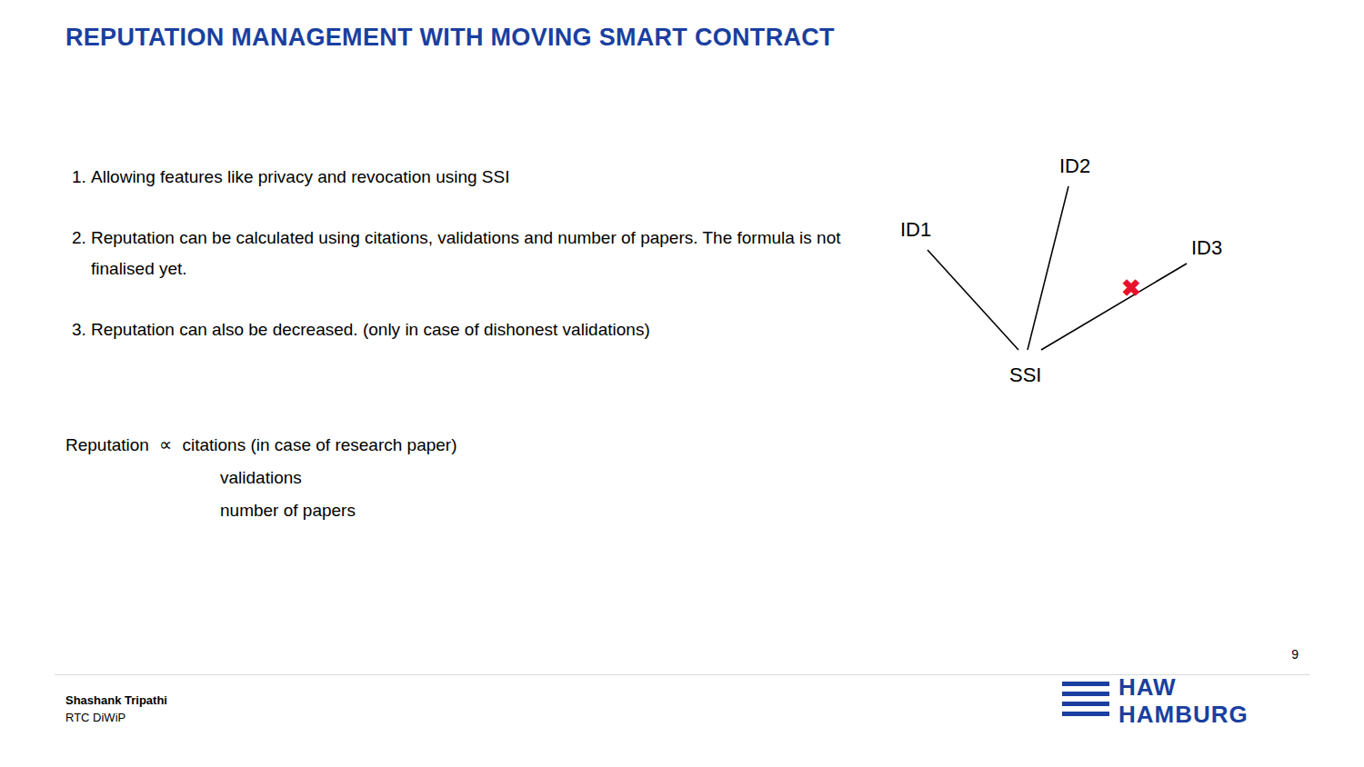REPUTATION MANAGEMENT WITH MOVING SMART CONTRACT
Allowing features like privacy and revocation using SSI
Reputation can be calculated using citations, validations and number of papers. The formula is not finalised yet.
Reputation can also be decreased. (only in case of dishonest validations)
Reputation ∝ citations (in case of research paper) validations number of papers
ID1 ID2 ID3 SSI
✖
9
Shashank Tripathi
RTC DiWiP
HAW
HAMBURG